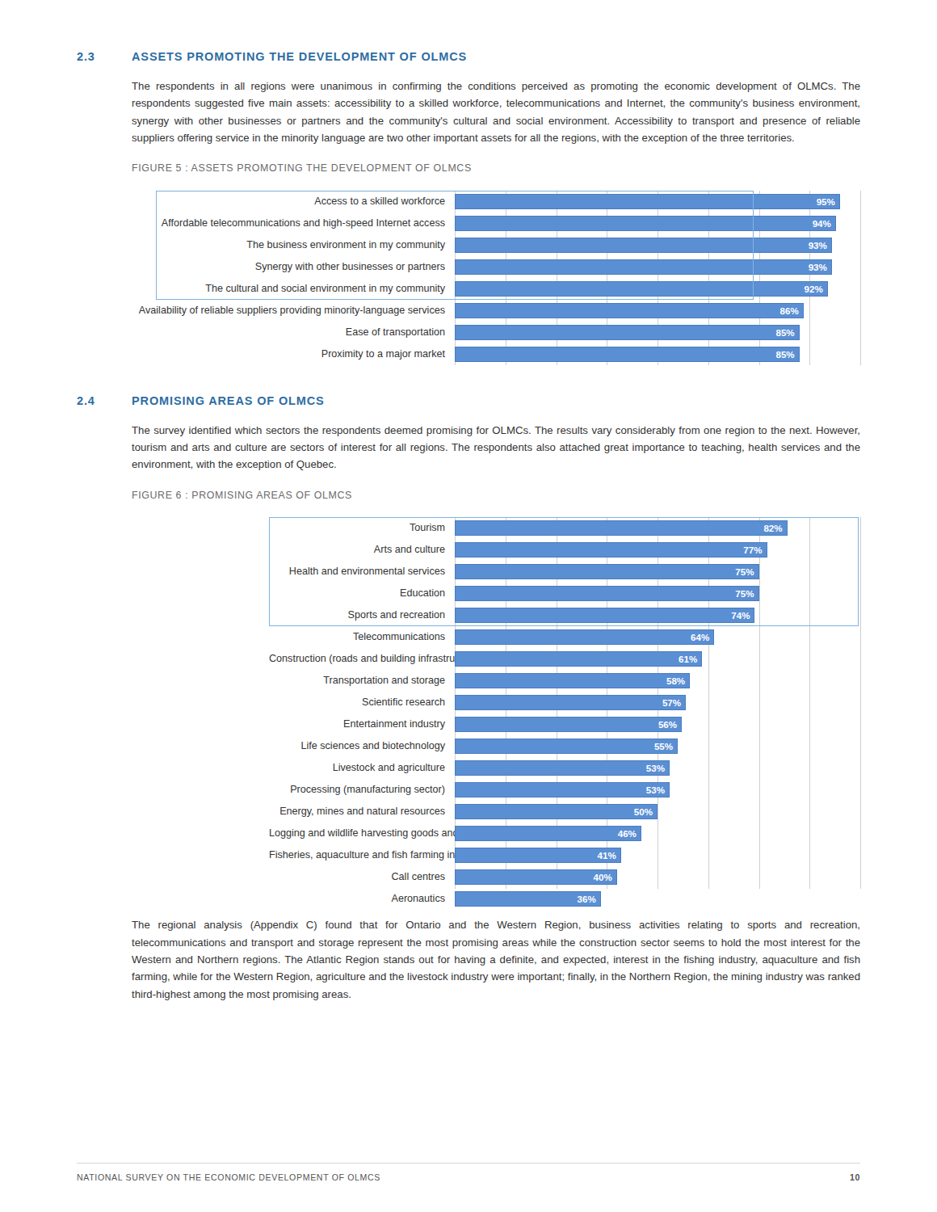2.3 ASSETS PROMOTING THE DEVELOPMENT OF OLMCS
The respondents in all regions were unanimous in confirming the conditions perceived as promoting the economic development of OLMCs. The respondents suggested five main assets: accessibility to a skilled workforce, telecommunications and Internet, the community's business environment, synergy with other businesses or partners and the community's cultural and social environment. Accessibility to transport and presence of reliable suppliers offering service in the minority language are two other important assets for all the regions, with the exception of the three territories.
FIGURE 5 : ASSETS PROMOTING THE DEVELOPMENT OF OLMCS
Access to a skilled workforce
95%
Affordable telecommunications and high-speed Internet access
94%
The business environment in my community
93%
Synergy with other businesses or partners
93%
The cultural and social environment in my community
92%
Availability of reliable suppliers providing minority-language services
86%
Ease of transportation
85%
Proximity to a major market
85%
2.4 PROMISING AREAS OF OLMCS
The survey identified which sectors the respondents deemed promising for OLMCs. The results vary considerably from one region to the next. However, tourism and arts and culture are sectors of interest for all regions. The respondents also attached great importance to teaching, health services and the environment, with the exception of Quebec.
FIGURE 6 : PROMISING AREAS OF OLMCS
Tourism
82%
Arts and culture
77%
Health and environmental services
75%
Education
75%
Sports and recreation
74%
Telecommunications
64%
Construction (roads and building infrastructure, etc.)
61%
Transportation and storage
58%
Scientific research
57%
Entertainment industry
56%
Life sciences and biotechnology
55%
Livestock and agriculture
53%
Processing (manufacturing sector)
53%
Energy, mines and natural resources
50%
Logging and wildlife harvesting goods and services
46%
Fisheries, aquaculture and fish farming industry
41%
Call centres
40%
Aeronautics
36%
The regional analysis (Appendix C) found that for Ontario and the Western Region, business activities relating to sports and recreation, telecommunications and transport and storage represent the most promising areas while the construction sector seems to hold the most interest for the Western and Northern regions. The Atlantic Region stands out for having a definite, and expected, interest in the fishing industry, aquaculture and fish farming, while for the Western Region, agriculture and the livestock industry were important; finally, in the Northern Region, the mining industry was ranked third-highest among the most promising areas.
NATIONAL SURVEY ON THE ECONOMIC DEVELOPMENT OF OLMCS
10